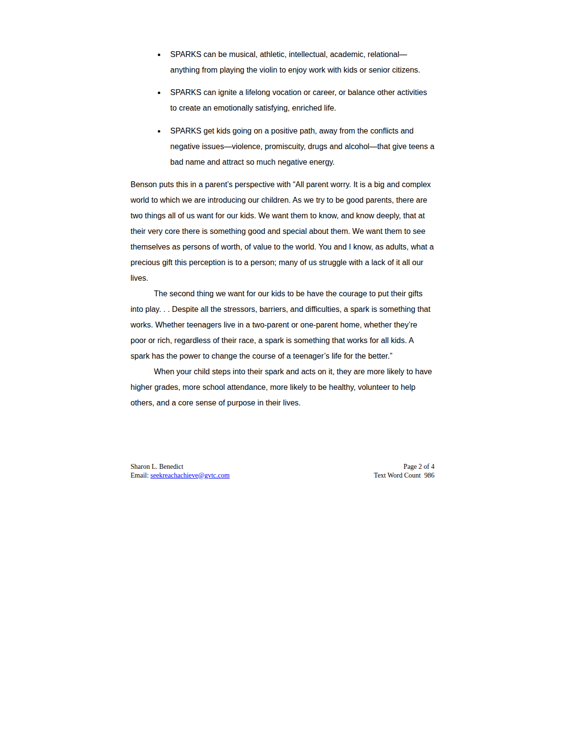SPARKS can be musical, athletic, intellectual, academic, relational—anything from playing the violin to enjoy work with kids or senior citizens.
SPARKS can ignite a lifelong vocation or career, or balance other activities to create an emotionally satisfying, enriched life.
SPARKS get kids going on a positive path, away from the conflicts and negative issues—violence, promiscuity, drugs and alcohol—that give teens a bad name and attract so much negative energy.
Benson puts this in a parent’s perspective with “All parent worry. It is a big and complex world to which we are introducing our children. As we try to be good parents, there are two things all of us want for our kids. We want them to know, and know deeply, that at their very core there is something good and special about them. We want them to see themselves as persons of worth, of value to the world. You and I know, as adults, what a precious gift this perception is to a person; many of us struggle with a lack of it all our lives.
The second thing we want for our kids to be have the courage to put their gifts into play. . . Despite all the stressors, barriers, and difficulties, a spark is something that works. Whether teenagers live in a two-parent or one-parent home, whether they’re poor or rich, regardless of their race, a spark is something that works for all kids. A spark has the power to change the course of a teenager’s life for the better.”
When your child steps into their spark and acts on it, they are more likely to have higher grades, more school attendance, more likely to be healthy, volunteer to help others, and a core sense of purpose in their lives.
Sharon L. Benedict
Email: seekreachachieve@gvtc.com
Page 2 of 4
Text Word Count 986